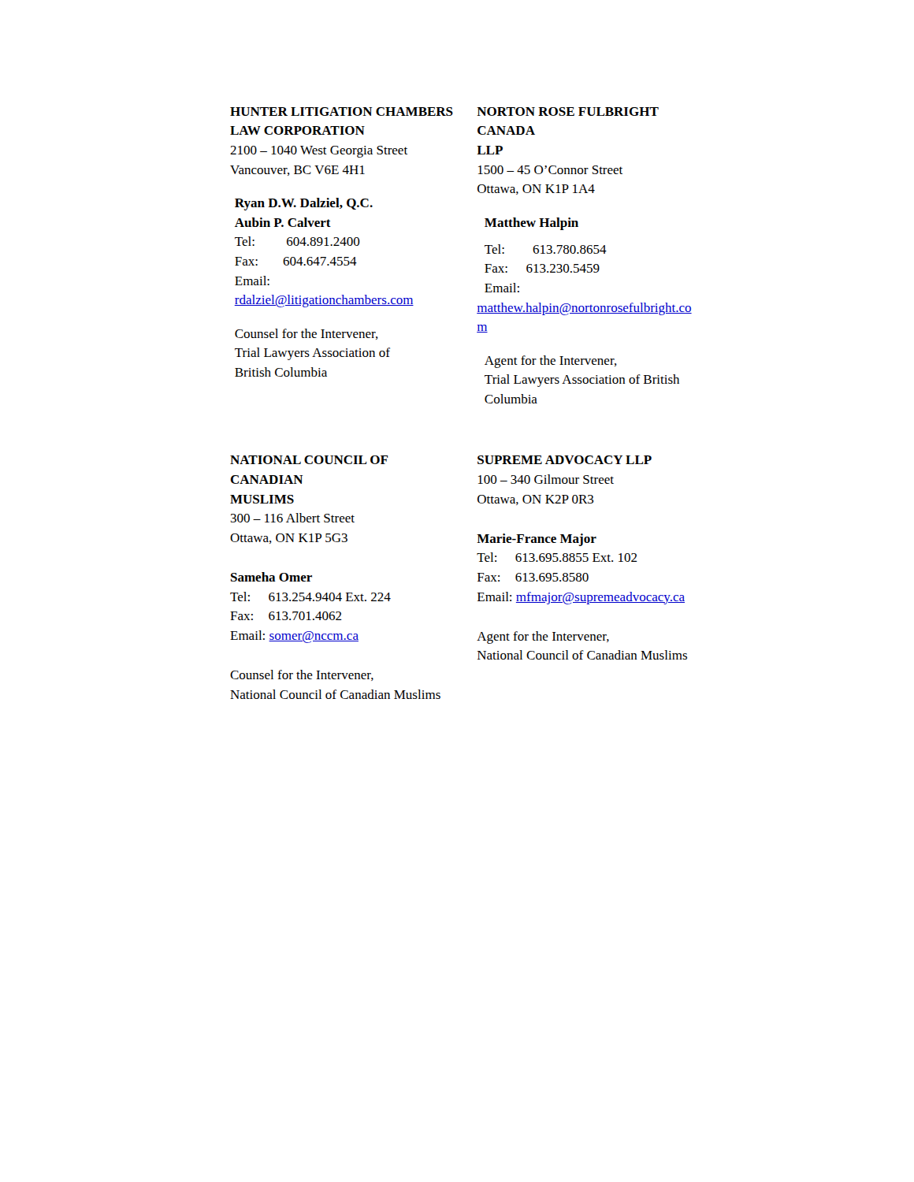| Hunter Litigation Chambers Law Corporation 2100 – 1040 West Georgia Street Vancouver, BC V6E 4H1 Ryan D.W. Dalziel, Q.C. Aubin P. Calvert Tel: 604.891.2400 Fax: 604.647.4554 Email: rdalziel@litigationchambers.com Counsel for the Intervener, Trial Lawyers Association of British Columbia | | Norton Rose Fulbright Canada LLP 1500 – 45 O’Connor Street Ottawa, ON K1P 1A4 Matthew Halpin Tel: 613.780.8654 Fax: 613.230.5459 Email: matthew.halpin@nortonrosefulbright.com Agent for the Intervener, Trial Lawyers Association of British Columbia |
| National Council of Canadian Muslims 300 – 116 Albert Street Ottawa, ON K1P 5G3 Sameha Omer Tel: 613.254.9404 Ext. 224 Fax: 613.701.4062 Email: somer@nccm.ca Counsel for the Intervener, National Council of Canadian Muslims | | Supreme Advocacy LLP 100 – 340 Gilmour Street Ottawa, ON K2P 0R3 Marie-France Major Tel: 613.695.8855 Ext. 102 Fax: 613.695.8580 Email: mfmajor@supremeadvocacy.ca Agent for the Intervener, National Council of Canadian Muslims |